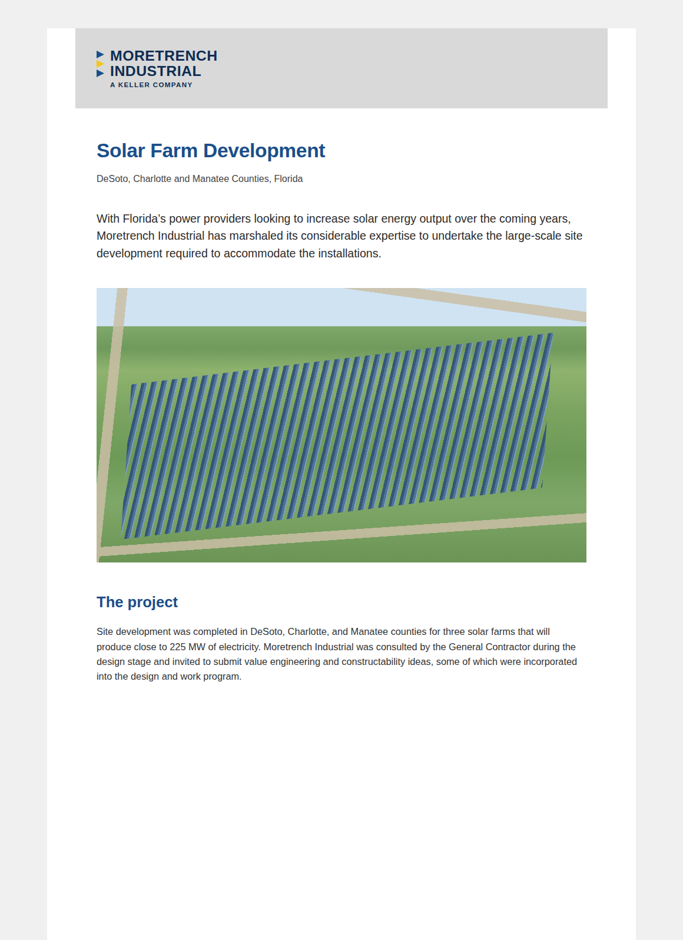MORETRENCH INDUSTRIAL A KELLER COMPANY
Solar Farm Development
DeSoto, Charlotte and Manatee Counties, Florida
With Florida’s power providers looking to increase solar energy output over the coming years, Moretrench Industrial has marshaled its considerable expertise to undertake the large-scale site development required to accommodate the installations.
The project
Site development was completed in DeSoto, Charlotte, and Manatee counties for three solar farms that will produce close to 225 MW of electricity. Moretrench Industrial was consulted by the General Contractor during the design stage and invited to submit value engineering and constructability ideas, some of which were incorporated into the design and work program.